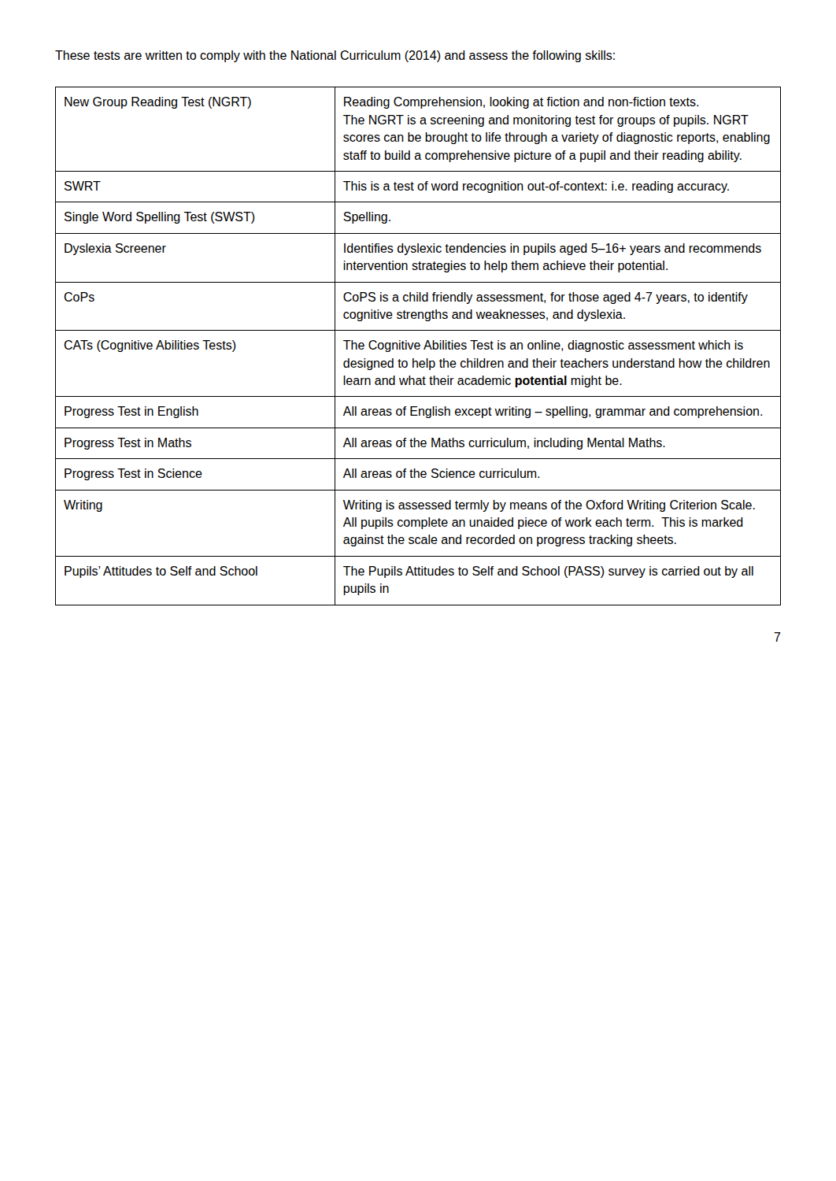These tests are written to comply with the National Curriculum (2014) and assess the following skills:
| New Group Reading Test (NGRT) | Reading Comprehension, looking at fiction and non-fiction texts. The NGRT is a screening and monitoring test for groups of pupils. NGRT scores can be brought to life through a variety of diagnostic reports, enabling staff to build a comprehensive picture of a pupil and their reading ability. |
| SWRT | This is a test of word recognition out-of-context: i.e. reading accuracy. |
| Single Word Spelling Test (SWST) | Spelling. |
| Dyslexia Screener | Identifies dyslexic tendencies in pupils aged 5–16+ years and recommends intervention strategies to help them achieve their potential. |
| CoPs | CoPS is a child friendly assessment, for those aged 4-7 years, to identify cognitive strengths and weaknesses, and dyslexia. |
| CATs (Cognitive Abilities Tests) | The Cognitive Abilities Test is an online, diagnostic assessment which is designed to help the children and their teachers understand how the children learn and what their academic potential might be. |
| Progress Test in English | All areas of English except writing – spelling, grammar and comprehension. |
| Progress Test in Maths | All areas of the Maths curriculum, including Mental Maths. |
| Progress Test in Science | All areas of the Science curriculum. |
| Writing | Writing is assessed termly by means of the Oxford Writing Criterion Scale. All pupils complete an unaided piece of work each term. This is marked against the scale and recorded on progress tracking sheets. |
| Pupils’ Attitudes to Self and School | The Pupils Attitudes to Self and School (PASS) survey is carried out by all pupils in |
7